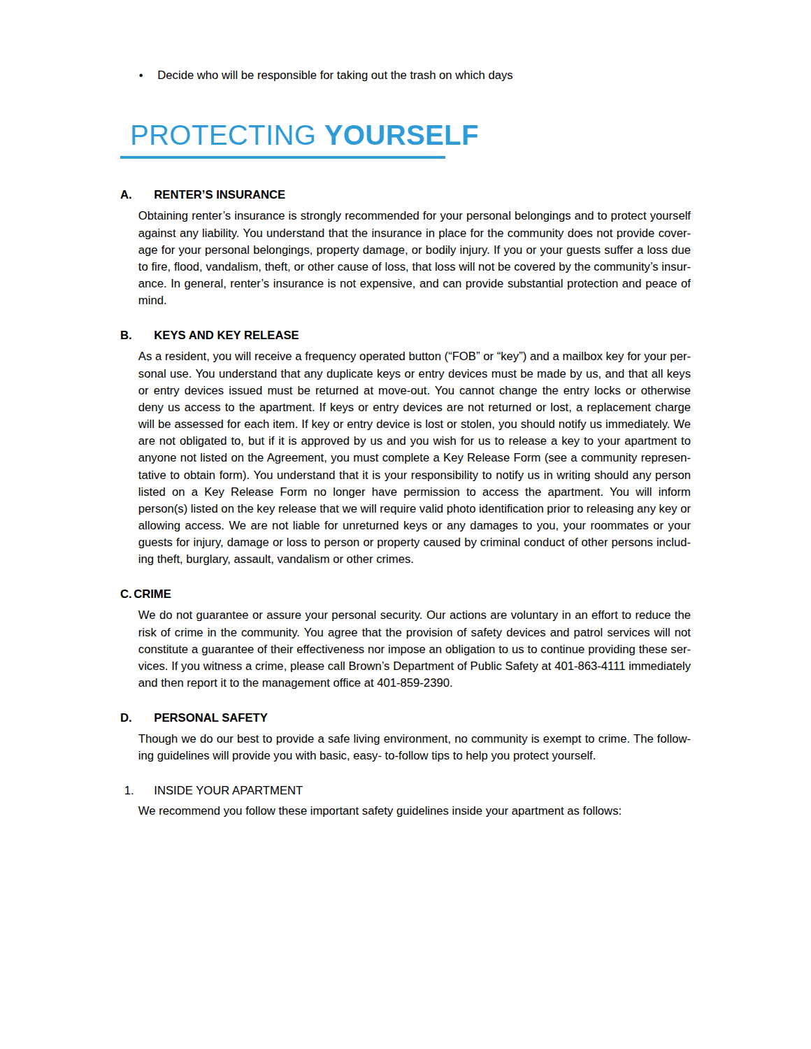Decide who will be responsible for taking out the trash on which days
PROTECTING YOURSELF
A. RENTER’S INSURANCE
Obtaining renter’s insurance is strongly recommended for your personal belongings and to protect yourself against any liability. You understand that the insurance in place for the community does not provide coverage for your personal belongings, property damage, or bodily injury. If you or your guests suffer a loss due to fire, flood, vandalism, theft, or other cause of loss, that loss will not be covered by the community’s insurance. In general, renter’s insurance is not expensive, and can provide substantial protection and peace of mind.
B. KEYS AND KEY RELEASE
As a resident, you will receive a frequency operated button (“FOB” or “key”) and a mailbox key for your personal use. You understand that any duplicate keys or entry devices must be made by us, and that all keys or entry devices issued must be returned at move-out. You cannot change the entry locks or otherwise deny us access to the apartment. If keys or entry devices are not returned or lost, a replacement charge will be assessed for each item. If key or entry device is lost or stolen, you should notify us immediately. We are not obligated to, but if it is approved by us and you wish for us to release a key to your apartment to anyone not listed on the Agreement, you must complete a Key Release Form (see a community representative to obtain form). You understand that it is your responsibility to notify us in writing should any person listed on a Key Release Form no longer have permission to access the apartment. You will inform person(s) listed on the key release that we will require valid photo identification prior to releasing any key or allowing access. We are not liable for unreturned keys or any damages to you, your roommates or your guests for injury, damage or loss to person or property caused by criminal conduct of other persons including theft, burglary, assault, vandalism or other crimes.
C. CRIME
We do not guarantee or assure your personal security. Our actions are voluntary in an effort to reduce the risk of crime in the community. You agree that the provision of safety devices and patrol services will not constitute a guarantee of their effectiveness nor impose an obligation to us to continue providing these services. If you witness a crime, please call Brown’s Department of Public Safety at 401-863-4111 immediately and then report it to the management office at 401-859-2390.
D. PERSONAL SAFETY
Though we do our best to provide a safe living environment, no community is exempt to crime. The following guidelines will provide you with basic, easy- to-follow tips to help you protect yourself.
1. INSIDE YOUR APARTMENT
We recommend you follow these important safety guidelines inside your apartment as follows: